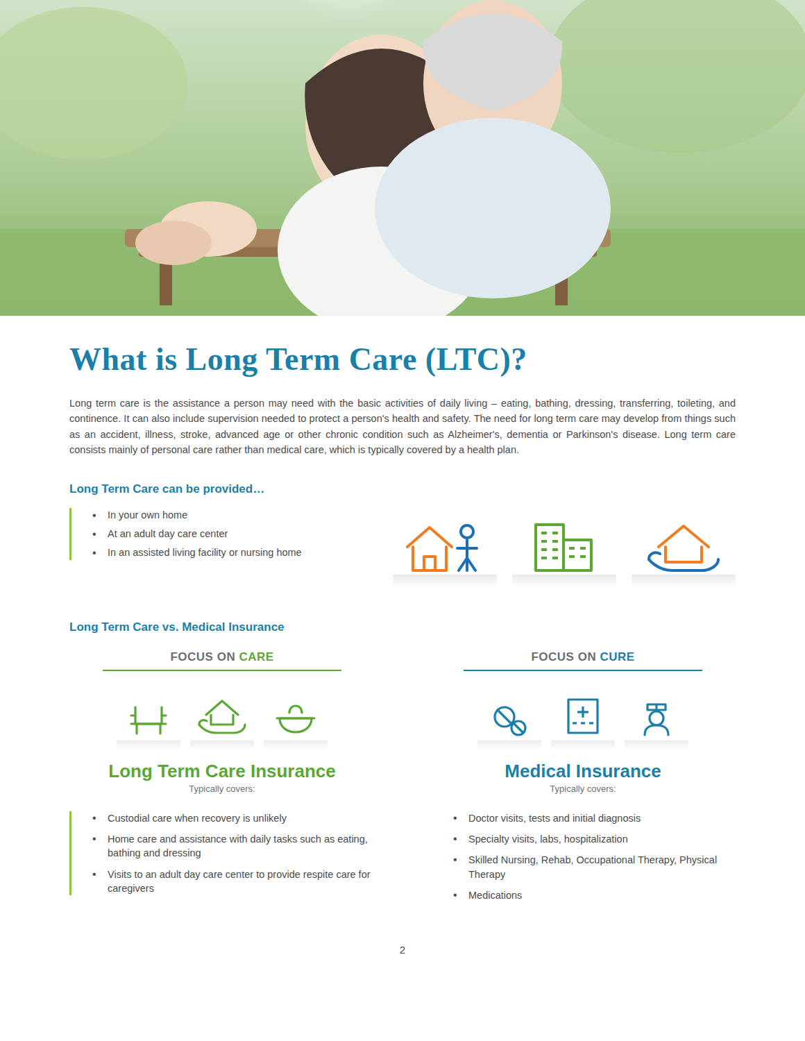What is Long Term Care (LTC)?
Long term care is the assistance a person may need with the basic activities of daily living – eating, bathing, dressing, transferring, toileting, and continence. It can also include supervision needed to protect a person's health and safety. The need for long term care may develop from things such as an accident, illness, stroke, advanced age or other chronic condition such as Alzheimer's, dementia or Parkinson's disease. Long term care consists mainly of personal care rather than medical care, which is typically covered by a health plan.
Long Term Care can be provided…
In your own home
At an adult day care center
In an assisted living facility or nursing home
Long Term Care vs. Medical Insurance
FOCUS ON CARE
Long Term Care Insurance
Typically covers:
Custodial care when recovery is unlikely
Home care and assistance with daily tasks such as eating, bathing and dressing
Visits to an adult day care center to provide respite care for caregivers
FOCUS ON CURE
Medical Insurance
Typically covers:
Doctor visits, tests and initial diagnosis
Specialty visits, labs, hospitalization
Skilled Nursing, Rehab, Occupational Therapy, Physical Therapy
Medications
2